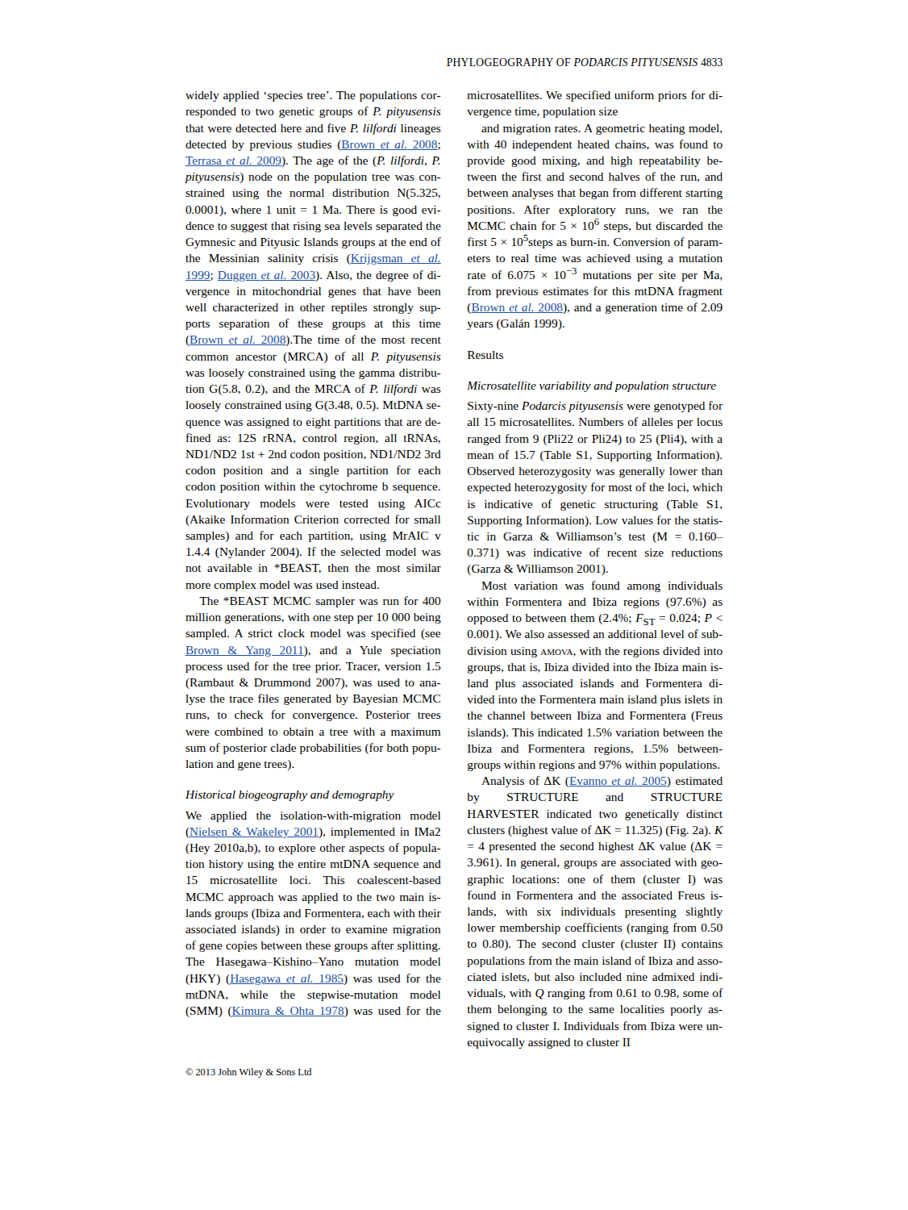PHYLOGEOGRAPHY OF PODARCIS PITYUSENSIS 4833
widely applied ‘species tree’. The populations corresponded to two genetic groups of P. pityusensis that were detected here and five P. lilfordi lineages detected by previous studies (Brown et al. 2008; Terrasa et al. 2009). The age of the (P. lilfordi, P. pityusensis) node on the population tree was constrained using the normal distribution N(5.325, 0.0001), where 1 unit = 1 Ma. There is good evidence to suggest that rising sea levels separated the Gymnesic and Pityusic Islands groups at the end of the Messinian salinity crisis (Krijgsman et al. 1999; Duggen et al. 2003). Also, the degree of divergence in mitochondrial genes that have been well characterized in other reptiles strongly supports separation of these groups at this time (Brown et al. 2008).The time of the most recent common ancestor (MRCA) of all P. pityusensis was loosely constrained using the gamma distribution G(5.8, 0.2), and the MRCA of P. lilfordi was loosely constrained using G(3.48, 0.5). MtDNA sequence was assigned to eight partitions that are defined as: 12S rRNA, control region, all tRNAs, ND1/ND2 1st + 2nd codon position, ND1/ND2 3rd codon position and a single partition for each codon position within the cytochrome b sequence. Evolutionary models were tested using AICc (Akaike Information Criterion corrected for small samples) and for each partition, using MrAIC v 1.4.4 (Nylander 2004). If the selected model was not available in *BEAST, then the most similar more complex model was used instead.
The *BEAST MCMC sampler was run for 400 million generations, with one step per 10 000 being sampled. A strict clock model was specified (see Brown & Yang 2011), and a Yule speciation process used for the tree prior. Tracer, version 1.5 (Rambaut & Drummond 2007), was used to analyse the trace files generated by Bayesian MCMC runs, to check for convergence. Posterior trees were combined to obtain a tree with a maximum sum of posterior clade probabilities (for both population and gene trees).
Historical biogeography and demography
We applied the isolation-with-migration model (Nielsen & Wakeley 2001), implemented in IMa2 (Hey 2010a,b), to explore other aspects of population history using the entire mtDNA sequence and 15 microsatellite loci. This coalescent-based MCMC approach was applied to the two main islands groups (Ibiza and Formentera, each with their associated islands) in order to examine migration of gene copies between these groups after splitting. The Hasegawa–Kishino–Yano mutation model (HKY) (Hasegawa et al. 1985) was used for the mtDNA, while the stepwise-mutation model (SMM) (Kimura & Ohta 1978) was used for the microsatellites. We specified uniform priors for divergence time, population size
and migration rates. A geometric heating model, with 40 independent heated chains, was found to provide good mixing, and high repeatability between the first and second halves of the run, and between analyses that began from different starting positions. After exploratory runs, we ran the MCMC chain for 5 × 106 steps, but discarded the first 5 × 105steps as burn-in. Conversion of parameters to real time was achieved using a mutation rate of 6.075 × 10−3 mutations per site per Ma, from previous estimates for this mtDNA fragment (Brown et al. 2008), and a generation time of 2.09 years (Galán 1999).
Results
Microsatellite variability and population structure
Sixty-nine Podarcis pityusensis were genotyped for all 15 microsatellites. Numbers of alleles per locus ranged from 9 (Pli22 or Pli24) to 25 (Pli4), with a mean of 15.7 (Table S1, Supporting Information). Observed heterozygosity was generally lower than expected heterozygosity for most of the loci, which is indicative of genetic structuring (Table S1, Supporting Information). Low values for the statistic in Garza & Williamson’s test (M = 0.160–0.371) was indicative of recent size reductions (Garza & Williamson 2001).
Most variation was found among individuals within Formentera and Ibiza regions (97.6%) as opposed to between them (2.4%; FST = 0.024; P < 0.001). We also assessed an additional level of subdivision using amova, with the regions divided into groups, that is, Ibiza divided into the Ibiza main island plus associated islands and Formentera divided into the Formentera main island plus islets in the channel between Ibiza and Formentera (Freus islands). This indicated 1.5% variation between the Ibiza and Formentera regions, 1.5% between-groups within regions and 97% within populations.
Analysis of ΔK (Evanno et al. 2005) estimated by STRUCTURE and STRUCTURE HARVESTER indicated two genetically distinct clusters (highest value of ΔK = 11.325) (Fig. 2a). K = 4 presented the second highest ΔK value (ΔK = 3.961). In general, groups are associated with geographic locations: one of them (cluster I) was found in Formentera and the associated Freus islands, with six individuals presenting slightly lower membership coefficients (ranging from 0.50 to 0.80). The second cluster (cluster II) contains populations from the main island of Ibiza and associated islets, but also included nine admixed individuals, with Q ranging from 0.61 to 0.98, some of them belonging to the same localities poorly assigned to cluster I. Individuals from Ibiza were unequivocally assigned to cluster II
© 2013 John Wiley & Sons Ltd